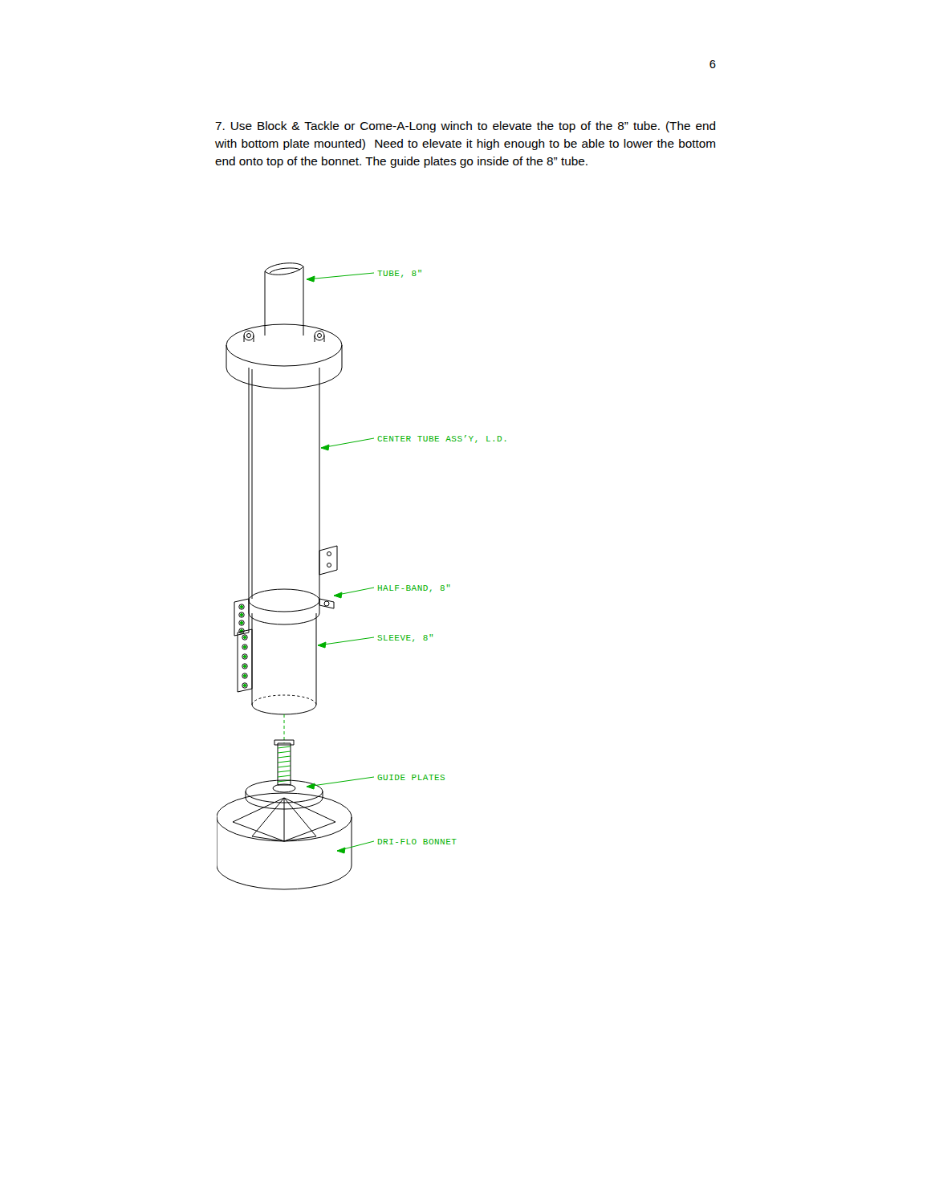6
7. Use Block & Tackle or Come-A-Long winch to elevate the top of the 8” tube. (The end with bottom plate mounted) Need to elevate it high enough to be able to lower the bottom end onto top of the bonnet. The guide plates go inside of the 8” tube.
TUBE, 8" CENTER TUBE ASS’Y, L.D. HALF-BAND, 8" SLEEVE, 8" GUIDE PLATES DRI-FLO BONNET